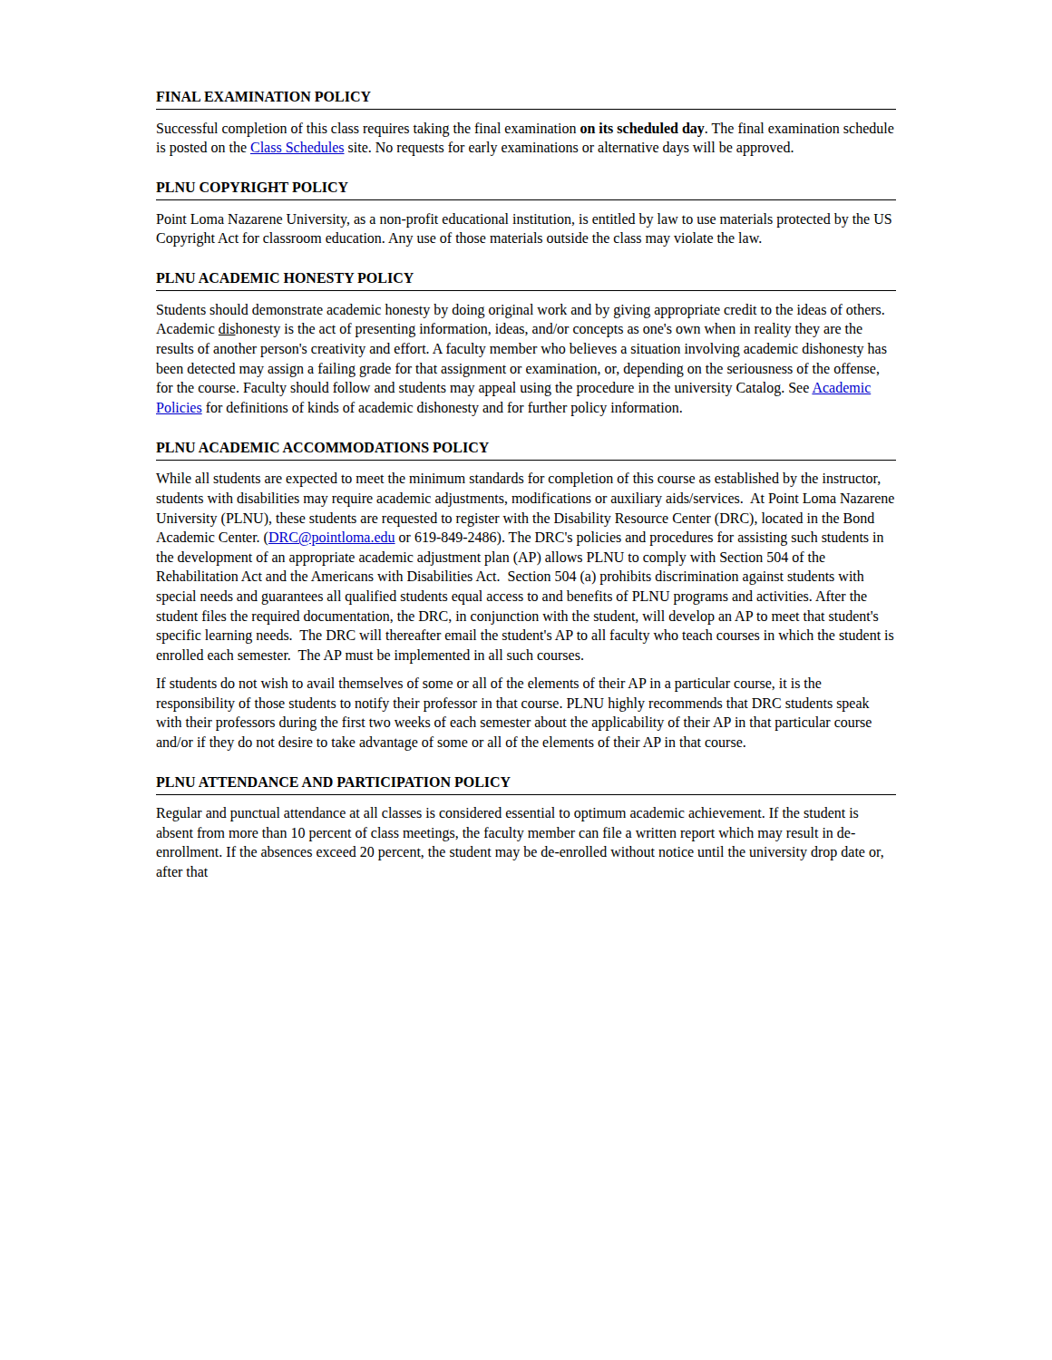Final Examination Policy
Successful completion of this class requires taking the final examination on its scheduled day. The final examination schedule is posted on the Class Schedules site. No requests for early examinations or alternative days will be approved.
PLNU Copyright Policy
Point Loma Nazarene University, as a non-profit educational institution, is entitled by law to use materials protected by the US Copyright Act for classroom education. Any use of those materials outside the class may violate the law.
PLNU Academic Honesty Policy
Students should demonstrate academic honesty by doing original work and by giving appropriate credit to the ideas of others. Academic dishonesty is the act of presenting information, ideas, and/or concepts as one's own when in reality they are the results of another person's creativity and effort. A faculty member who believes a situation involving academic dishonesty has been detected may assign a failing grade for that assignment or examination, or, depending on the seriousness of the offense, for the course. Faculty should follow and students may appeal using the procedure in the university Catalog. See Academic Policies for definitions of kinds of academic dishonesty and for further policy information.
PLNU Academic Accommodations Policy
While all students are expected to meet the minimum standards for completion of this course as established by the instructor, students with disabilities may require academic adjustments, modifications or auxiliary aids/services. At Point Loma Nazarene University (PLNU), these students are requested to register with the Disability Resource Center (DRC), located in the Bond Academic Center. (DRC@pointloma.edu or 619-849-2486). The DRC's policies and procedures for assisting such students in the development of an appropriate academic adjustment plan (AP) allows PLNU to comply with Section 504 of the Rehabilitation Act and the Americans with Disabilities Act. Section 504 (a) prohibits discrimination against students with special needs and guarantees all qualified students equal access to and benefits of PLNU programs and activities. After the student files the required documentation, the DRC, in conjunction with the student, will develop an AP to meet that student's specific learning needs. The DRC will thereafter email the student's AP to all faculty who teach courses in which the student is enrolled each semester. The AP must be implemented in all such courses.
If students do not wish to avail themselves of some or all of the elements of their AP in a particular course, it is the responsibility of those students to notify their professor in that course. PLNU highly recommends that DRC students speak with their professors during the first two weeks of each semester about the applicability of their AP in that particular course and/or if they do not desire to take advantage of some or all of the elements of their AP in that course.
PLNU Attendance and Participation Policy
Regular and punctual attendance at all classes is considered essential to optimum academic achievement. If the student is absent from more than 10 percent of class meetings, the faculty member can file a written report which may result in de-enrollment. If the absences exceed 20 percent, the student may be de-enrolled without notice until the university drop date or, after that